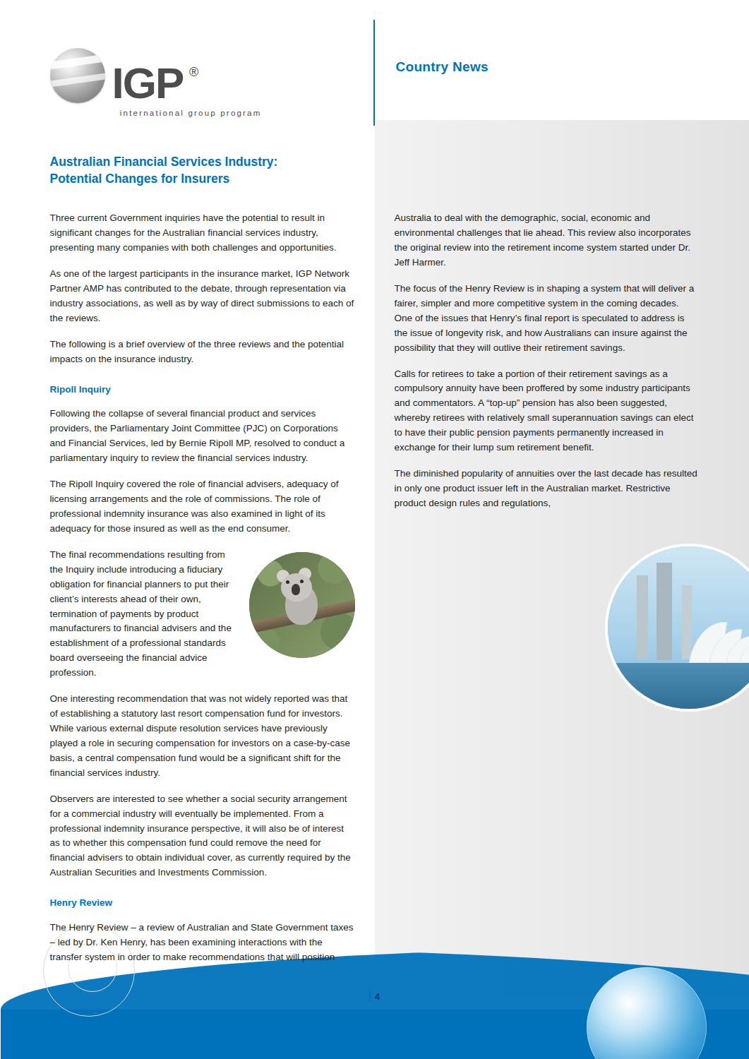IGP®
international group program
Country News
Australian Financial Services Industry:
Potential Changes for Insurers
Three current Government inquiries have the potential to result in significant changes for the Australian financial services industry, presenting many companies with both challenges and opportunities.
As one of the largest participants in the insurance market, IGP Network Partner AMP has contributed to the debate, through representation via industry associations, as well as by way of direct submissions to each of the reviews.
The following is a brief overview of the three reviews and the potential impacts on the insurance industry.
Ripoll Inquiry
Following the collapse of several financial product and services providers, the Parliamentary Joint Committee (PJC) on Corporations and Financial Services, led by Bernie Ripoll MP, resolved to conduct a parliamentary inquiry to review the financial services industry.
The Ripoll Inquiry covered the role of financial advisers, adequacy of licensing arrangements and the role of commissions. The role of professional indemnity insurance was also examined in light of its adequacy for those insured as well as the end consumer.
The final recommendations resulting from the Inquiry include introducing a fiduciary obligation for financial planners to put their client’s interests ahead of their own, termination of payments by product manufacturers to financial advisers and the establishment of a professional standards board overseeing the financial advice profession.
One interesting recommendation that was not widely reported was that of establishing a statutory last resort compensation fund for investors. While various external dispute resolution services have previously played a role in securing compensation for investors on a case-by-case basis, a central compensation fund would be a significant shift for the financial services industry.
Observers are interested to see whether a social security arrangement for a commercial industry will eventually be implemented. From a professional indemnity insurance perspective, it will also be of interest as to whether this compensation fund could remove the need for financial advisers to obtain individual cover, as currently required by the Australian Securities and Investments Commission.
Henry Review
The Henry Review – a review of Australian and State Government taxes – led by Dr. Ken Henry, has been examining interactions with the transfer system in order to make recommendations that will position Australia to deal with the demographic, social, economic and environmental challenges that lie ahead. This review also incorporates the original review into the retirement income system started under Dr. Jeff Harmer.
The focus of the Henry Review is in shaping a system that will deliver a fairer, simpler and more competitive system in the coming decades. One of the issues that Henry’s final report is speculated to address is the issue of longevity risk, and how Australians can insure against the possibility that they will outlive their retirement savings.
Calls for retirees to take a portion of their retirement savings as a compulsory annuity have been proffered by some industry participants and commentators. A “top-up” pension has also been suggested, whereby retirees with relatively small superannuation savings can elect to have their public pension payments permanently increased in exchange for their lump sum retirement benefit.
The diminished popularity of annuities over the last decade has resulted in only one product issuer left in the Australian market. Restrictive product design rules and regulations,
4